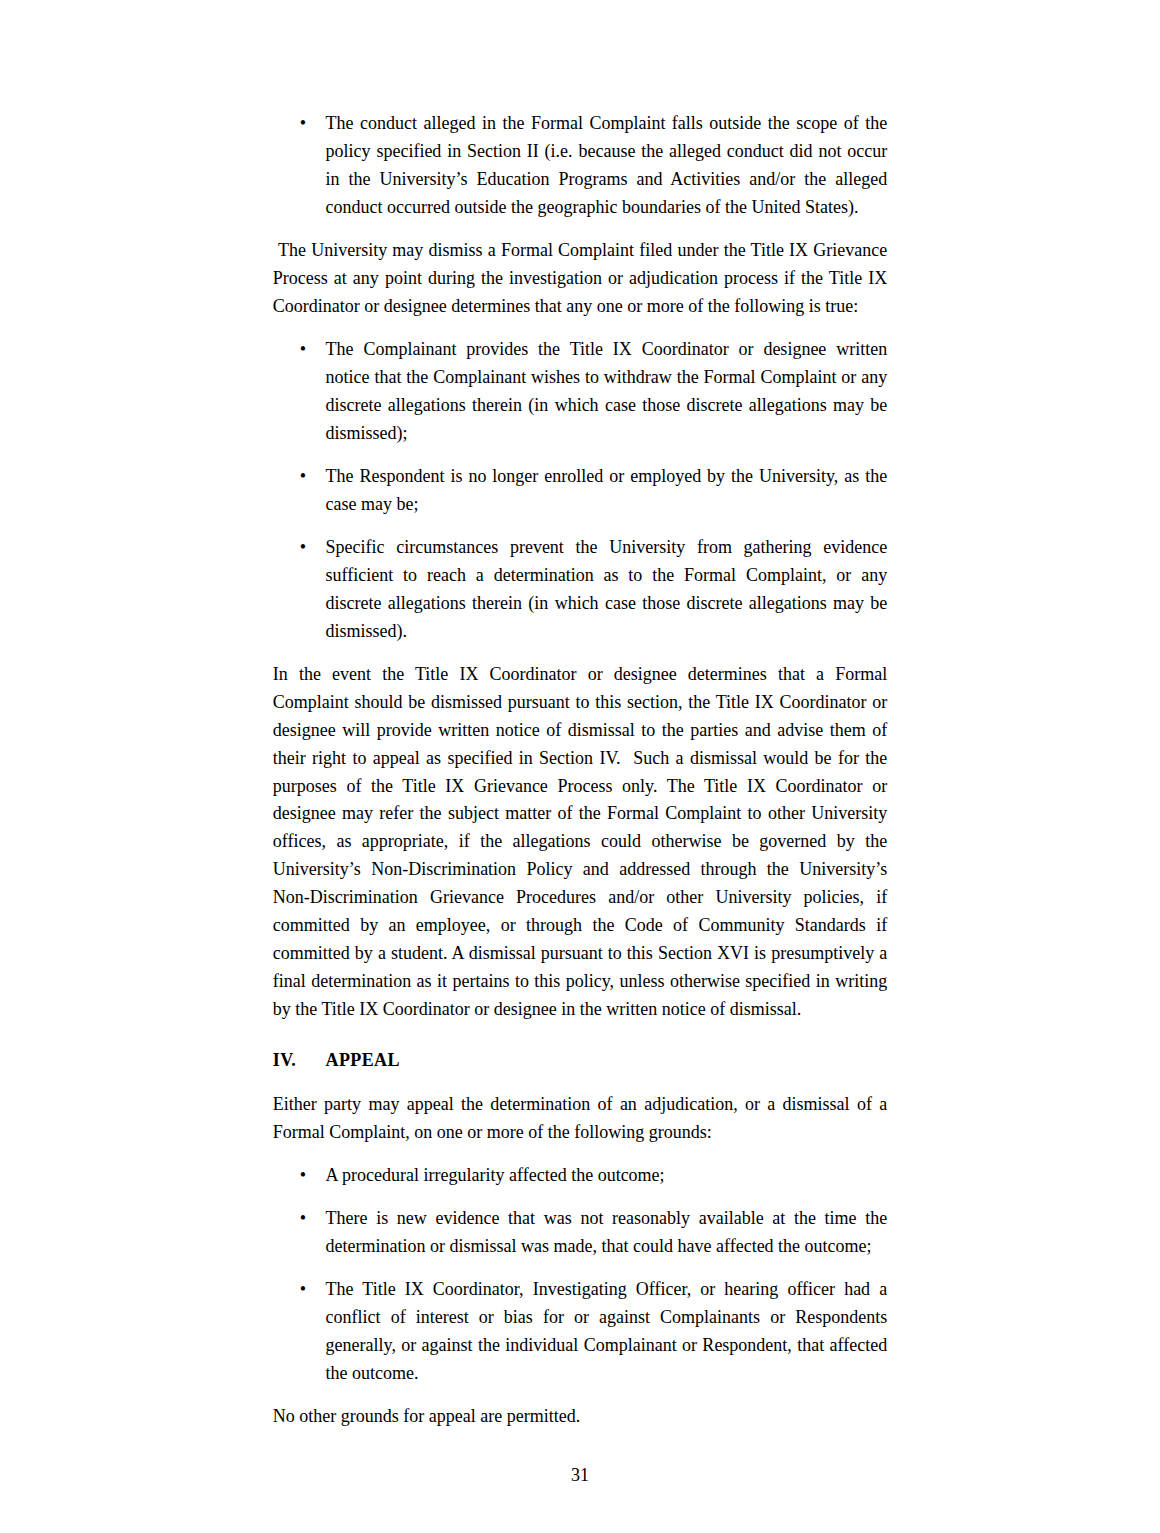The conduct alleged in the Formal Complaint falls outside the scope of the policy specified in Section II (i.e. because the alleged conduct did not occur in the University’s Education Programs and Activities and/or the alleged conduct occurred outside the geographic boundaries of the United States).
The University may dismiss a Formal Complaint filed under the Title IX Grievance Process at any point during the investigation or adjudication process if the Title IX Coordinator or designee determines that any one or more of the following is true:
The Complainant provides the Title IX Coordinator or designee written notice that the Complainant wishes to withdraw the Formal Complaint or any discrete allegations therein (in which case those discrete allegations may be dismissed);
The Respondent is no longer enrolled or employed by the University, as the case may be;
Specific circumstances prevent the University from gathering evidence sufficient to reach a determination as to the Formal Complaint, or any discrete allegations therein (in which case those discrete allegations may be dismissed).
In the event the Title IX Coordinator or designee determines that a Formal Complaint should be dismissed pursuant to this section, the Title IX Coordinator or designee will provide written notice of dismissal to the parties and advise them of their right to appeal as specified in Section IV. Such a dismissal would be for the purposes of the Title IX Grievance Process only. The Title IX Coordinator or designee may refer the subject matter of the Formal Complaint to other University offices, as appropriate, if the allegations could otherwise be governed by the University’s Non-Discrimination Policy and addressed through the University’s Non-Discrimination Grievance Procedures and/or other University policies, if committed by an employee, or through the Code of Community Standards if committed by a student. A dismissal pursuant to this Section XVI is presumptively a final determination as it pertains to this policy, unless otherwise specified in writing by the Title IX Coordinator or designee in the written notice of dismissal.
IV. APPEAL
Either party may appeal the determination of an adjudication, or a dismissal of a Formal Complaint, on one or more of the following grounds:
A procedural irregularity affected the outcome;
There is new evidence that was not reasonably available at the time the determination or dismissal was made, that could have affected the outcome;
The Title IX Coordinator, Investigating Officer, or hearing officer had a conflict of interest or bias for or against Complainants or Respondents generally, or against the individual Complainant or Respondent, that affected the outcome.
No other grounds for appeal are permitted.
31